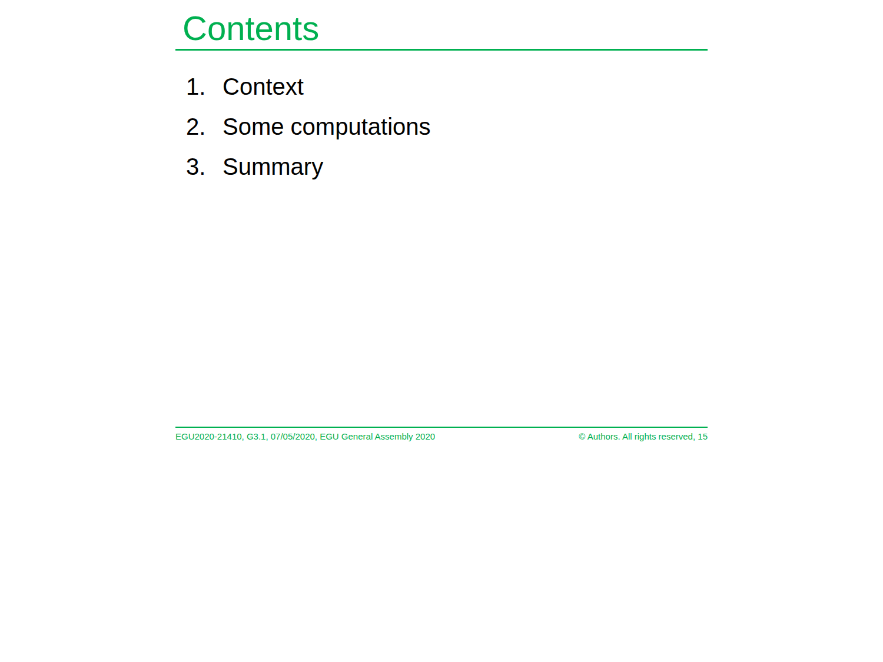Contents
Context
Some computations
Summary
EGU2020-21410, G3.1, 07/05/2020, EGU General Assembly 2020 © Authors. All rights reserved, 15